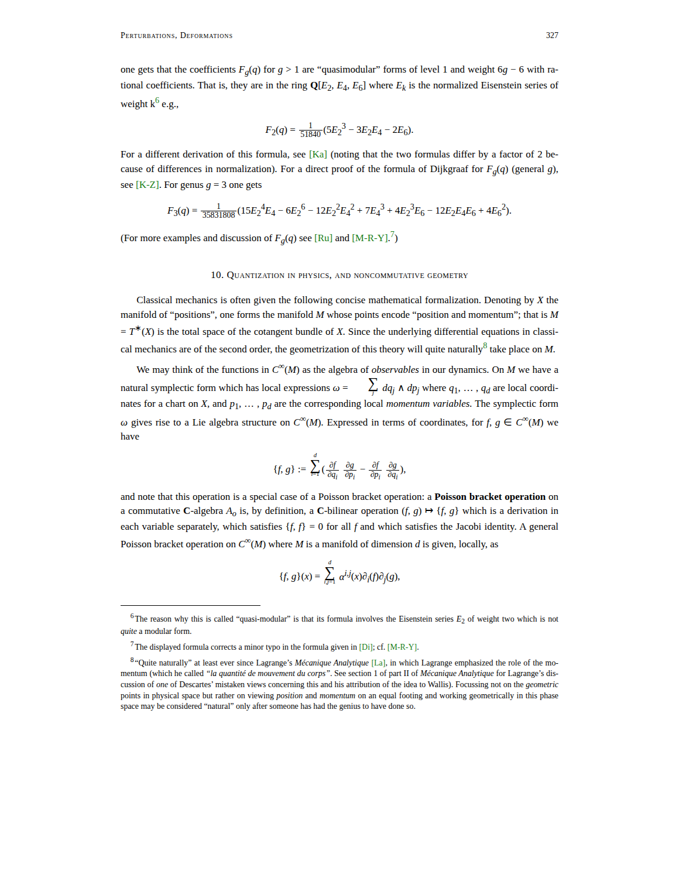Perturbations, Deformations 327
one gets that the coefficients Fg(q) for g > 1 are “quasimodular” forms of level 1 and weight 6g − 6 with rational coefficients. That is, they are in the ring Q[E2, E4, E6] where Ek is the normalized Eisenstein series of weight k6 e.g.,
F2(q) = 151840(5E23 − 3E2E4 − 2E6).
For a different derivation of this formula, see [Ka] (noting that the two formulas differ by a factor of 2 because of differences in normalization). For a direct proof of the formula of Dijkgraaf for Fg(q) (general g), see [K-Z]. For genus g = 3 one gets
F3(q) = 135831808(15E24E4 − 6E26 − 12E22E42 + 7E43 + 4E23E6 − 12E2E4E6 + 4E62).
(For more examples and discussion of Fg(q) see [Ru] and [M-R-Y].7)
10. Quantization in physics, and noncommutative geometry
Classical mechanics is often given the following concise mathematical formalization. Denoting by X the manifold of “positions”, one forms the manifold M whose points encode “position and momentum”; that is M = T∗(X) is the total space of the cotangent bundle of X. Since the underlying differential equations in classical mechanics are of the second order, the geometrization of this theory will quite naturally8 take place on M.
We may think of the functions in C∞(M) as the algebra of observables in our dynamics. On M we have a natural symplectic form which has local expressions ω = ∑j dqj ∧ dpj where q1, … , qd are local coordinates for a chart on X, and p1, … , pd are the corresponding local momentum variables. The symplectic form ω gives rise to a Lie algebra structure on C∞(M). Expressed in terms of coordinates, for f, g ∈ C∞(M) we have
{f, g} := d∑i=1(∂f∂qi ∂g∂pi − ∂f∂pi ∂g∂qi),
and note that this operation is a special case of a Poisson bracket operation: a Poisson bracket operation on a commutative C-algebra Ao is, by definition, a C-bilinear operation (f, g) ↦ {f, g} which is a derivation in each variable separately, which satisfies {f, f} = 0 for all f and which satisfies the Jacobi identity. A general Poisson bracket operation on C∞(M) where M is a manifold of dimension d is given, locally, as
{f, g}(x) = d∑i,j=1 αi,j(x)∂i(f)∂j(g),
6The reason why this is called “quasi-modular” is that its formula involves the Eisenstein series E2 of weight two which is not quite a modular form.
7The displayed formula corrects a minor typo in the formula given in [Di]; cf. [M-R-Y].
8“Quite naturally” at least ever since Lagrange’s Mécanique Analytique [La], in which Lagrange emphasized the role of the momentum (which he called “la quantité de mouvement du corps”. See section 1 of part II of Mécanique Analytique for Lagrange’s discussion of one of Descartes’ mistaken views concerning this and his attribution of the idea to Wallis). Focussing not on the geometric points in physical space but rather on viewing position and momentum on an equal footing and working geometrically in this phase space may be considered “natural” only after someone has had the genius to have done so.